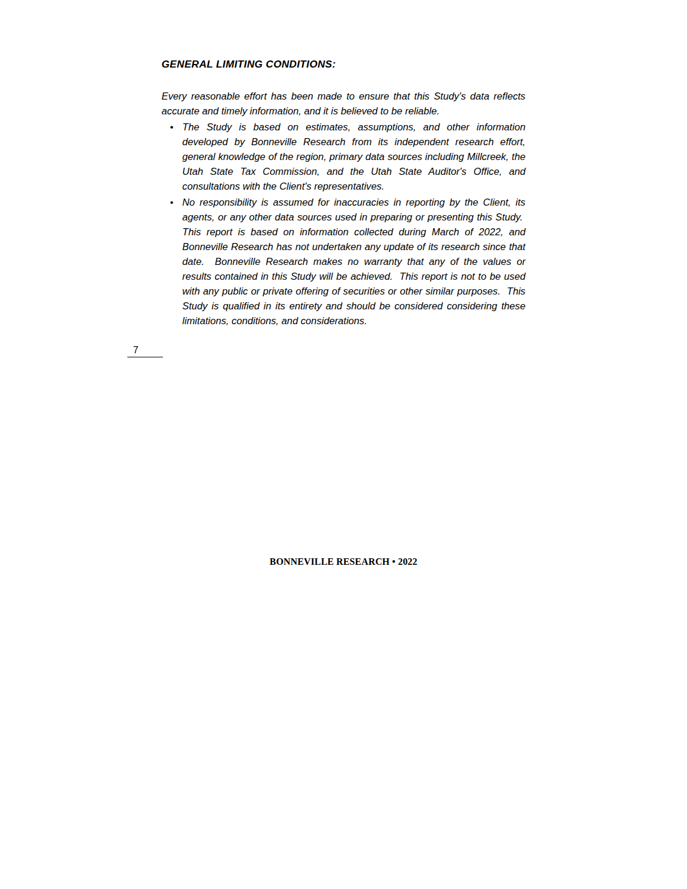GENERAL LIMITING CONDITIONS:
Every reasonable effort has been made to ensure that this Study's data reflects accurate and timely information, and it is believed to be reliable.
The Study is based on estimates, assumptions, and other information developed by Bonneville Research from its independent research effort, general knowledge of the region, primary data sources including Millcreek, the Utah State Tax Commission, and the Utah State Auditor's Office, and consultations with the Client's representatives.
No responsibility is assumed for inaccuracies in reporting by the Client, its agents, or any other data sources used in preparing or presenting this Study. This report is based on information collected during March of 2022, and Bonneville Research has not undertaken any update of its research since that date. Bonneville Research makes no warranty that any of the values or results contained in this Study will be achieved. This report is not to be used with any public or private offering of securities or other similar purposes. This Study is qualified in its entirety and should be considered considering these limitations, conditions, and considerations.
7
BONNEVILLE RESEARCH • 2022